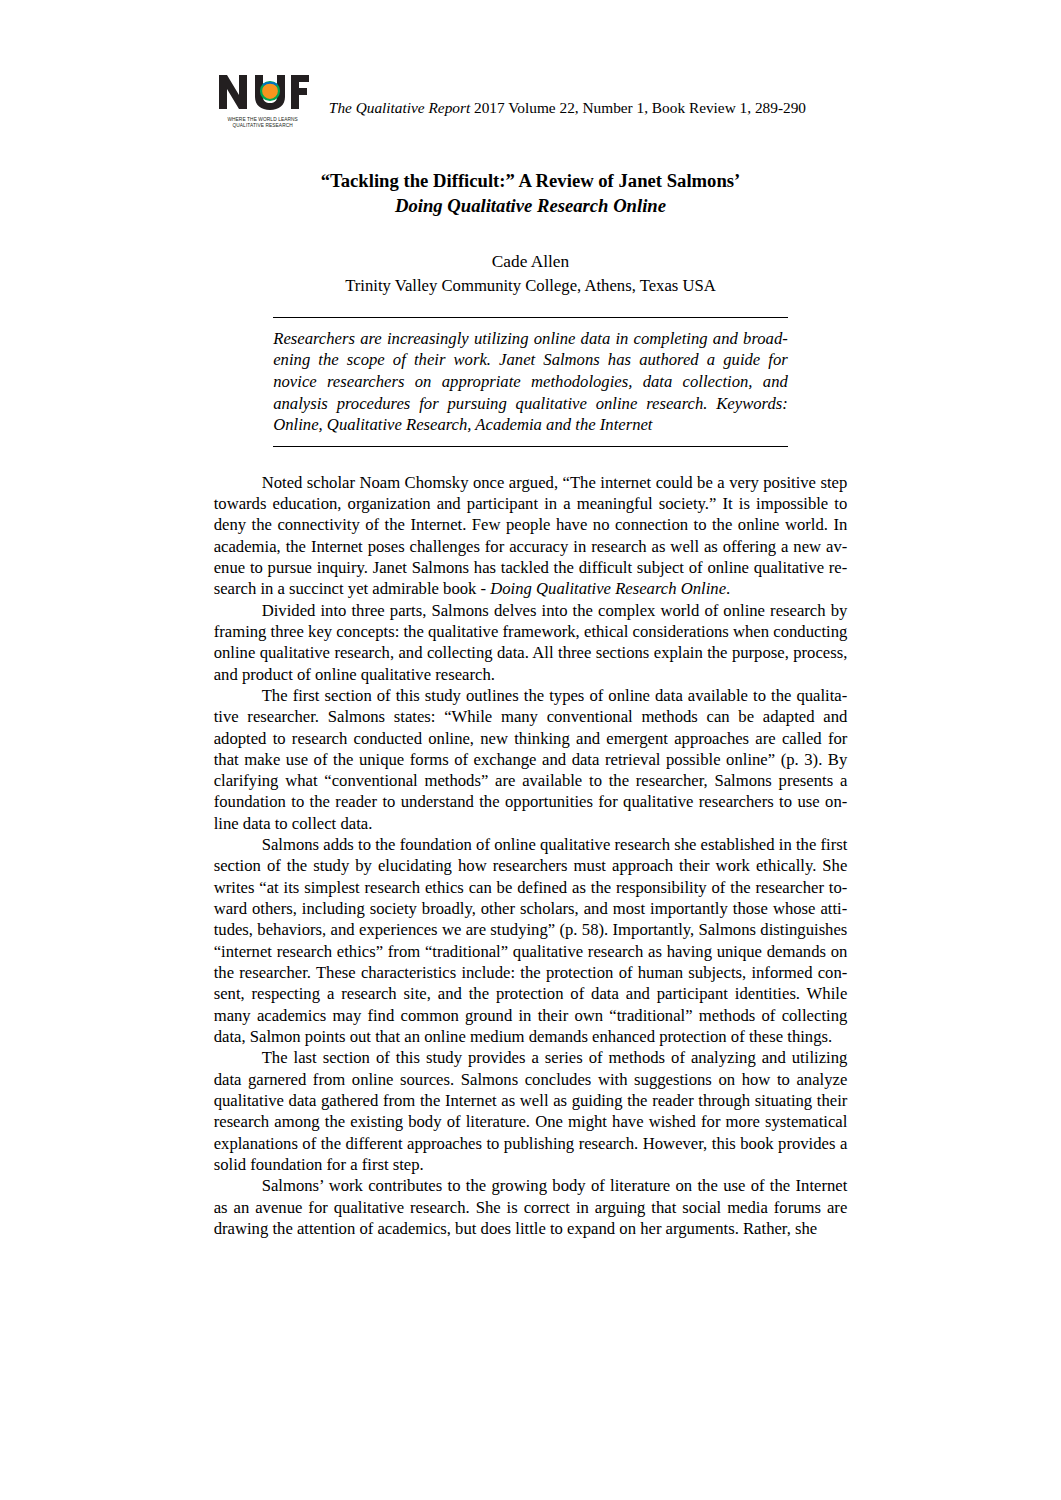Where the World Learns
Qualitative Research
The Qualitative Report 2017 Volume 22, Number 1, Book Review 1, 289-290
“Tackling the Difficult:” A Review of Janet Salmons’
Doing Qualitative Research Online
Cade Allen
Trinity Valley Community College, Athens, Texas USA
Researchers are increasingly utilizing online data in completing and broadening the scope of their work. Janet Salmons has authored a guide for novice researchers on appropriate methodologies, data collection, and analysis procedures for pursuing qualitative online research. Keywords: Online, Qualitative Research, Academia and the Internet
Noted scholar Noam Chomsky once argued, “The internet could be a very positive step towards education, organization and participant in a meaningful society.” It is impossible to deny the connectivity of the Internet. Few people have no connection to the online world. In academia, the Internet poses challenges for accuracy in research as well as offering a new avenue to pursue inquiry. Janet Salmons has tackled the difficult subject of online qualitative research in a succinct yet admirable book - Doing Qualitative Research Online.
Divided into three parts, Salmons delves into the complex world of online research by framing three key concepts: the qualitative framework, ethical considerations when conducting online qualitative research, and collecting data. All three sections explain the purpose, process, and product of online qualitative research.
The first section of this study outlines the types of online data available to the qualitative researcher. Salmons states: “While many conventional methods can be adapted and adopted to research conducted online, new thinking and emergent approaches are called for that make use of the unique forms of exchange and data retrieval possible online” (p. 3). By clarifying what “conventional methods” are available to the researcher, Salmons presents a foundation to the reader to understand the opportunities for qualitative researchers to use online data to collect data.
Salmons adds to the foundation of online qualitative research she established in the first section of the study by elucidating how researchers must approach their work ethically. She writes “at its simplest research ethics can be defined as the responsibility of the researcher toward others, including society broadly, other scholars, and most importantly those whose attitudes, behaviors, and experiences we are studying” (p. 58). Importantly, Salmons distinguishes “internet research ethics” from “traditional” qualitative research as having unique demands on the researcher. These characteristics include: the protection of human subjects, informed consent, respecting a research site, and the protection of data and participant identities. While many academics may find common ground in their own “traditional” methods of collecting data, Salmon points out that an online medium demands enhanced protection of these things.
The last section of this study provides a series of methods of analyzing and utilizing data garnered from online sources. Salmons concludes with suggestions on how to analyze qualitative data gathered from the Internet as well as guiding the reader through situating their research among the existing body of literature. One might have wished for more systematical explanations of the different approaches to publishing research. However, this book provides a solid foundation for a first step.
Salmons’ work contributes to the growing body of literature on the use of the Internet as an avenue for qualitative research. She is correct in arguing that social media forums are drawing the attention of academics, but does little to expand on her arguments. Rather, she